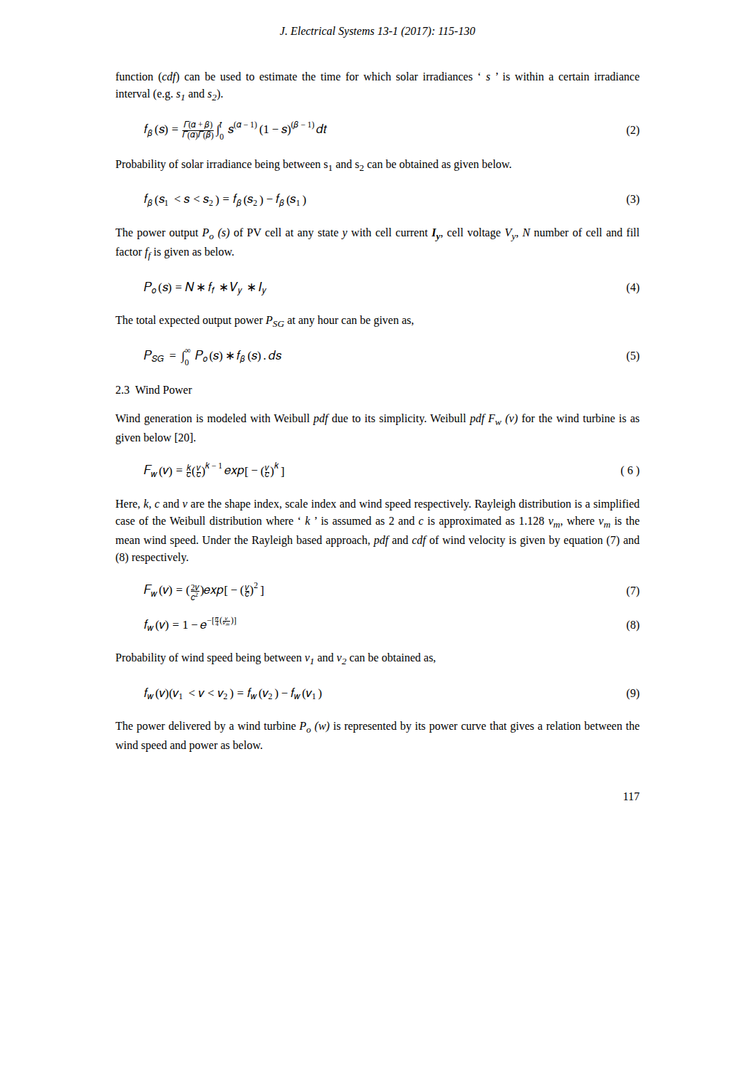J. Electrical Systems 13-1 (2017): 115-130
function (cdf) can be used to estimate the time for which solar irradiances ‘ s ’ is within a certain irradiance interval (e.g. s1 and s2).
fβ (s) = Γ(α+β) Γ(α)Γ(β) ∫0t s(α−1) (1−s)(β−1) dt
(2)
Probability of solar irradiance being between s1 and s2 can be obtained as given below.
fβ (s1<s<s2) = fβ(s2) − fβ(s1)
(3)
The power output Po (s) of PV cell at any state y with cell current Iy, cell voltage Vy, N number of cell and fill factor ff is given as below.
Po(s) = N∗ ff∗ Vy∗ Iy
(4)
The total expected output power PSG at any hour can be given as,
PSG = ∫0∞ Po(s) ∗ fβ(s) .ds
(5)
2.3 Wind Power
Wind generation is modeled with Weibull pdf due to its simplicity. Weibull pdf Fw (v) for the wind turbine is as given below [20].
Fw (v) = kc (vc) k−1 exp [ − (vc) k ]
( 6 )
Here, k, c and v are the shape index, scale index and wind speed respectively. Rayleigh distribution is a simplified case of the Weibull distribution where ‘ k ’ is assumed as 2 and c is approximated as 1.128 vm, where vm is the mean wind speed. Under the Rayleigh based approach, pdf and cdf of wind velocity is given by equation (7) and (8) respectively.
Fw(v) = (2vc2) exp [ − (vc) 2 ]
(7)
fw(v) = 1− e − [ π4 (vvm) ]
(8)
Probability of wind speed being between v1 and v2 can be obtained as,
fw(v) (v1<v<v2) = fw(v2) − fw(v1)
(9)
The power delivered by a wind turbine Po (w) is represented by its power curve that gives a relation between the wind speed and power as below.
117